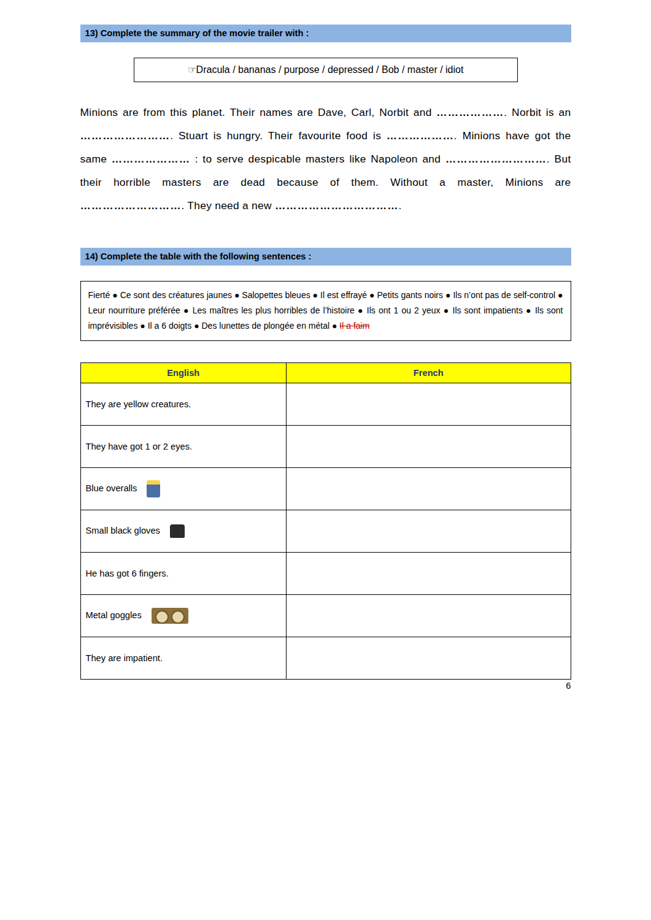13) Complete the summary of the movie trailer with :
☞Dracula / bananas / purpose / depressed / Bob / master / idiot
Minions are from this planet. Their names are Dave, Carl, Norbit and ………………. Norbit is an ……………………. Stuart is hungry. Their favourite food is ………………. Minions have got the same ………………… : to serve despicable masters like Napoleon and ………………………. But their horrible masters are dead because of them. Without a master, Minions are ………………………. They need a new …………………………….
14) Complete the table with the following sentences :
Fierté ● Ce sont des créatures jaunes ● Salopettes bleues ● Il est effrayé ● Petits gants noirs ● Ils n’ont pas de self-control ● Leur nourriture préférée ● Les maîtres les plus horribles de l’histoire ● Ils ont 1 ou 2 yeux ● Ils sont impatients ● Ils sont imprévisibles ● Il a 6 doigts ● Des lunettes de plongée en métal ● Il a faim
| English | French |
| --- | --- |
| They are yellow creatures. | |
| They have got 1 or 2 eyes. | |
| Blue overalls | |
| Small black gloves | |
| He has got 6 fingers. | |
| Metal goggles | |
| They are impatient. | |
6